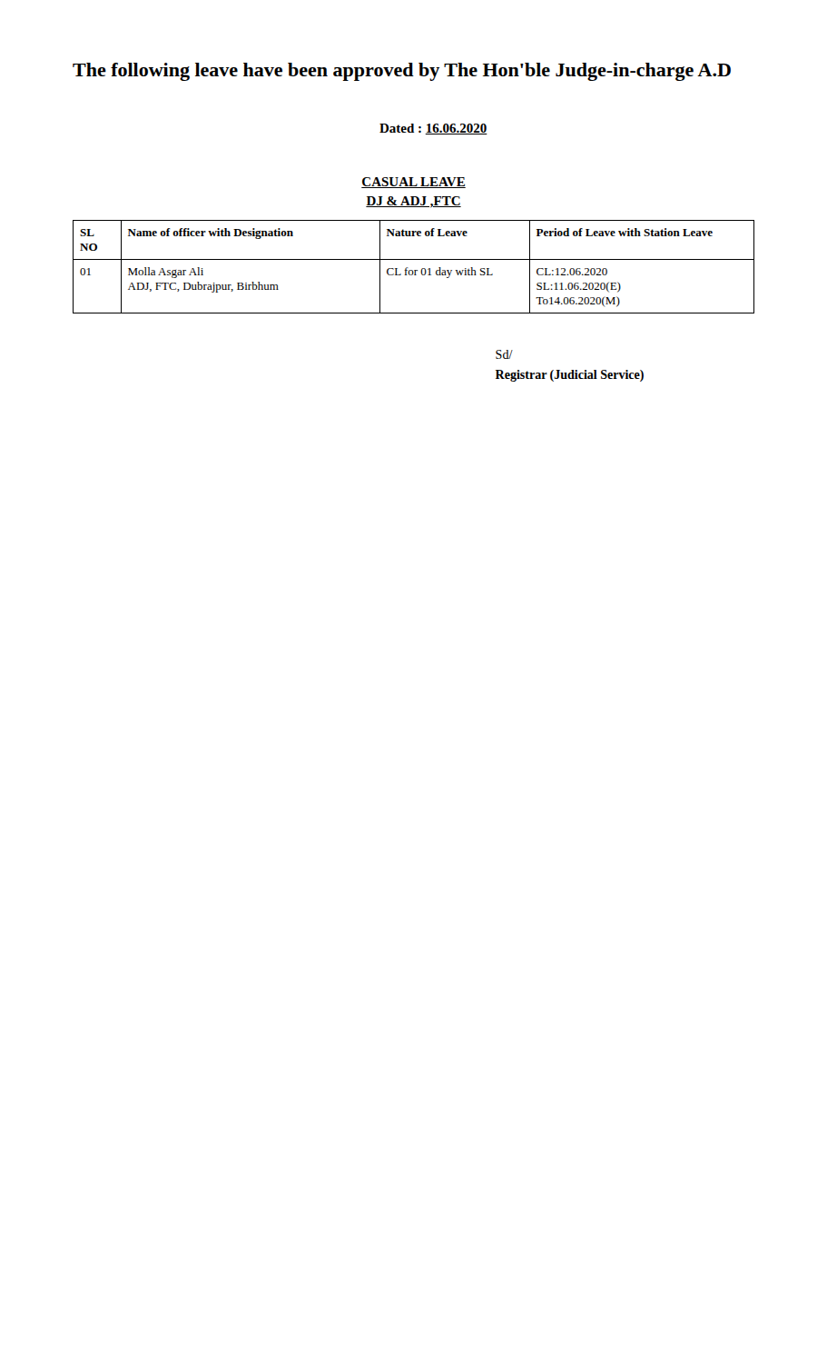The following leave have been approved by The Hon'ble Judge-in-charge A.D
Dated : 16.06.2020
CASUAL LEAVE DJ & ADJ ,FTC
| SL NO | Name of officer with Designation | Nature of Leave | Period of Leave with Station Leave |
| --- | --- | --- | --- |
| 01 | Molla Asgar Ali ADJ, FTC, Dubrajpur, Birbhum | CL for 01 day with SL | CL:12.06.2020 SL:11.06.2020(E) To14.06.2020(M) |
Sd/
Registrar (Judicial Service)